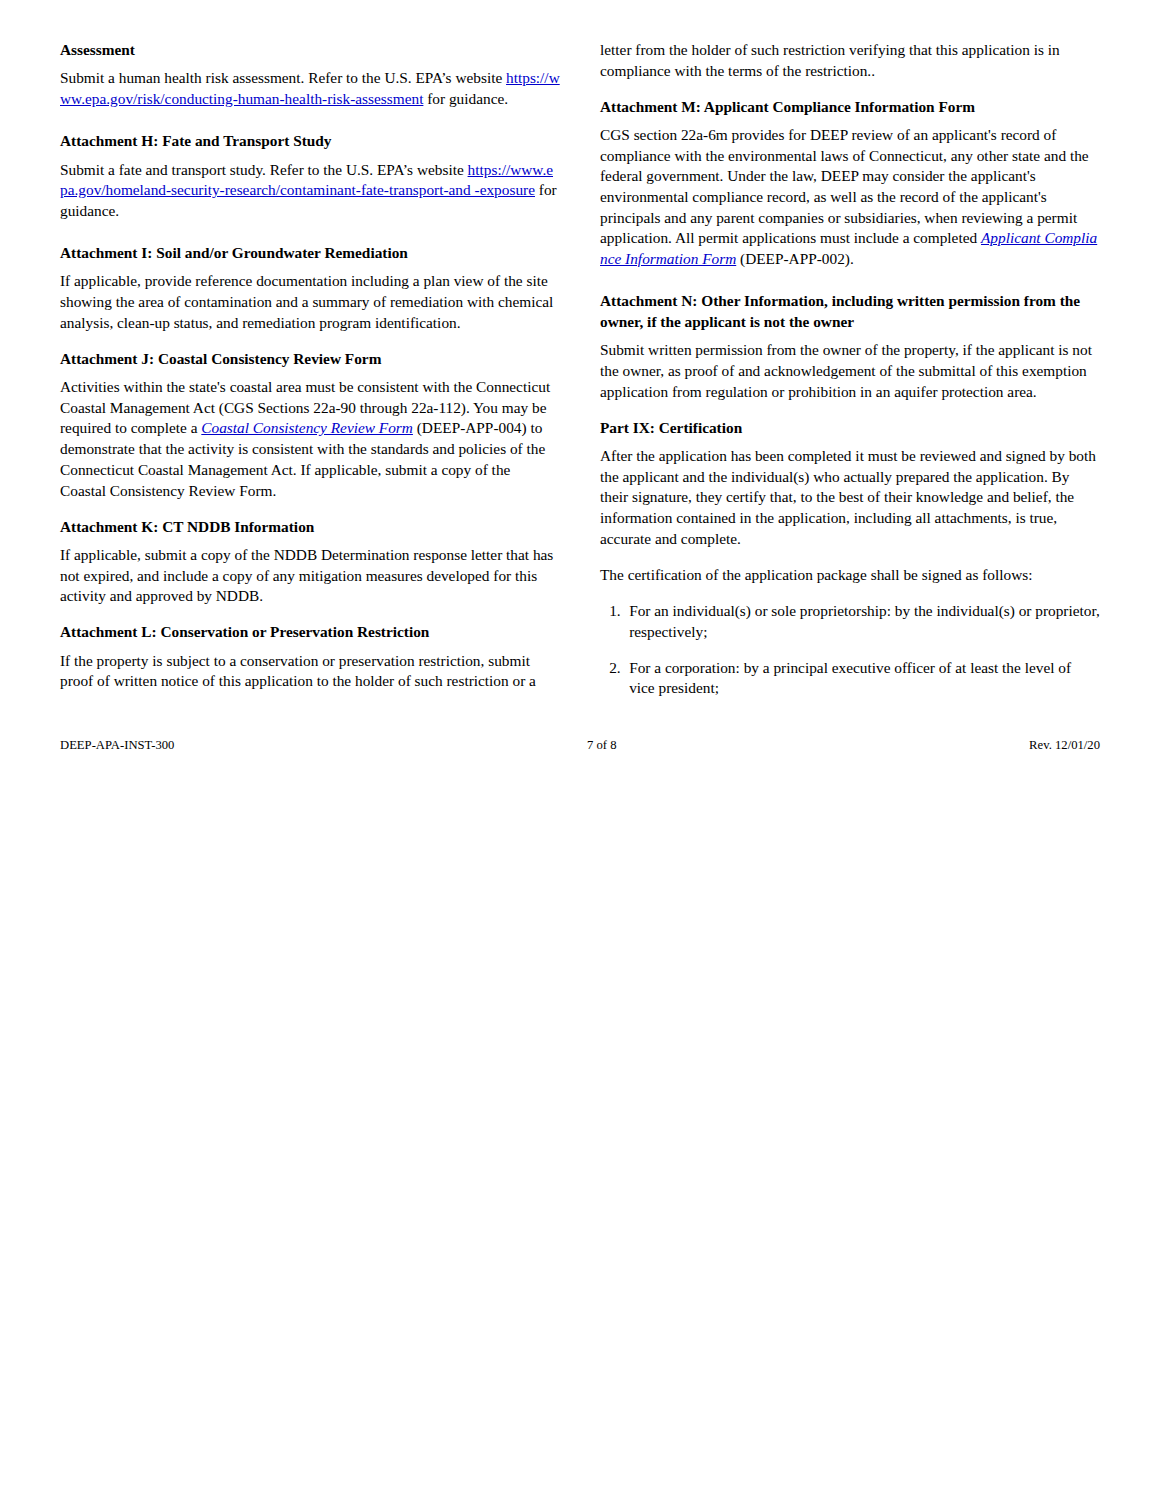Assessment
Submit a human health risk assessment. Refer to the U.S. EPA’s website https://www.epa.gov/risk/conducting-human-health-risk-assessment for guidance.
Attachment H: Fate and Transport Study
Submit a fate and transport study. Refer to the U.S. EPA’s website https://www.epa.gov/homeland-security-research/contaminant-fate-transport-and -exposure for guidance.
Attachment I: Soil and/or Groundwater Remediation
If applicable, provide reference documentation including a plan view of the site showing the area of contamination and a summary of remediation with chemical analysis, clean-up status, and remediation program identification.
Attachment J: Coastal Consistency Review Form
Activities within the state's coastal area must be consistent with the Connecticut Coastal Management Act (CGS Sections 22a-90 through 22a-112). You may be required to complete a Coastal Consistency Review Form (DEEP-APP-004) to demonstrate that the activity is consistent with the standards and policies of the Connecticut Coastal Management Act. If applicable, submit a copy of the Coastal Consistency Review Form.
Attachment K: CT NDDB Information
If applicable, submit a copy of the NDDB Determination response letter that has not expired, and include a copy of any mitigation measures developed for this activity and approved by NDDB.
Attachment L: Conservation or Preservation Restriction
If the property is subject to a conservation or preservation restriction, submit proof of written notice of this application to the holder of such restriction or a letter from the holder of such restriction verifying that this application is in compliance with the terms of the restriction..
Attachment M: Applicant Compliance Information Form
CGS section 22a-6m provides for DEEP review of an applicant's record of compliance with the environmental laws of Connecticut, any other state and the federal government. Under the law, DEEP may consider the applicant's environmental compliance record, as well as the record of the applicant's principals and any parent companies or subsidiaries, when reviewing a permit application. All permit applications must include a completed Applicant Compliance Information Form (DEEP-APP-002).
Attachment N: Other Information, including written permission from the owner, if the applicant is not the owner
Submit written permission from the owner of the property, if the applicant is not the owner, as proof of and acknowledgement of the submittal of this exemption application from regulation or prohibition in an aquifer protection area.
Part IX: Certification
After the application has been completed it must be reviewed and signed by both the applicant and the individual(s) who actually prepared the application. By their signature, they certify that, to the best of their knowledge and belief, the information contained in the application, including all attachments, is true, accurate and complete.
The certification of the application package shall be signed as follows:
For an individual(s) or sole proprietorship: by the individual(s) or proprietor, respectively;
For a corporation: by a principal executive officer of at least the level of vice president;
DEEP-APA-INST-300 7 of 8 Rev. 12/01/20